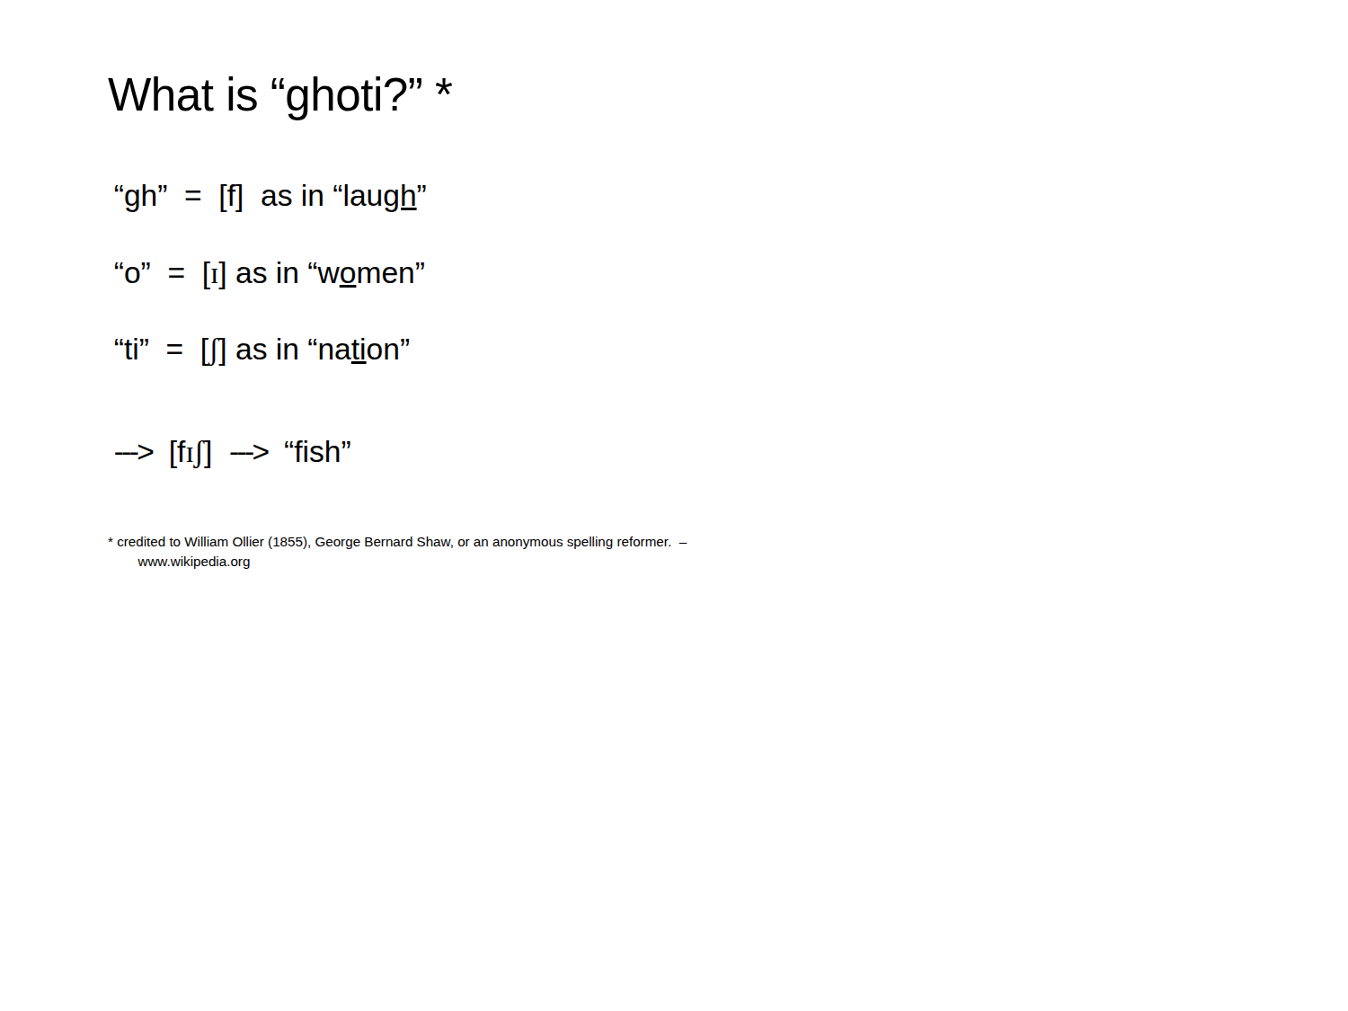What is “ghoti?” *
“gh” = [f] as in “laugh”
“o” = [ɪ] as in “women”
“ti” = [ʃ] as in “nation”
---> [fɪʃ] ---> “fish”
* credited to William Ollier (1855), George Bernard Shaw, or an anonymous spelling reformer. – www.wikipedia.org